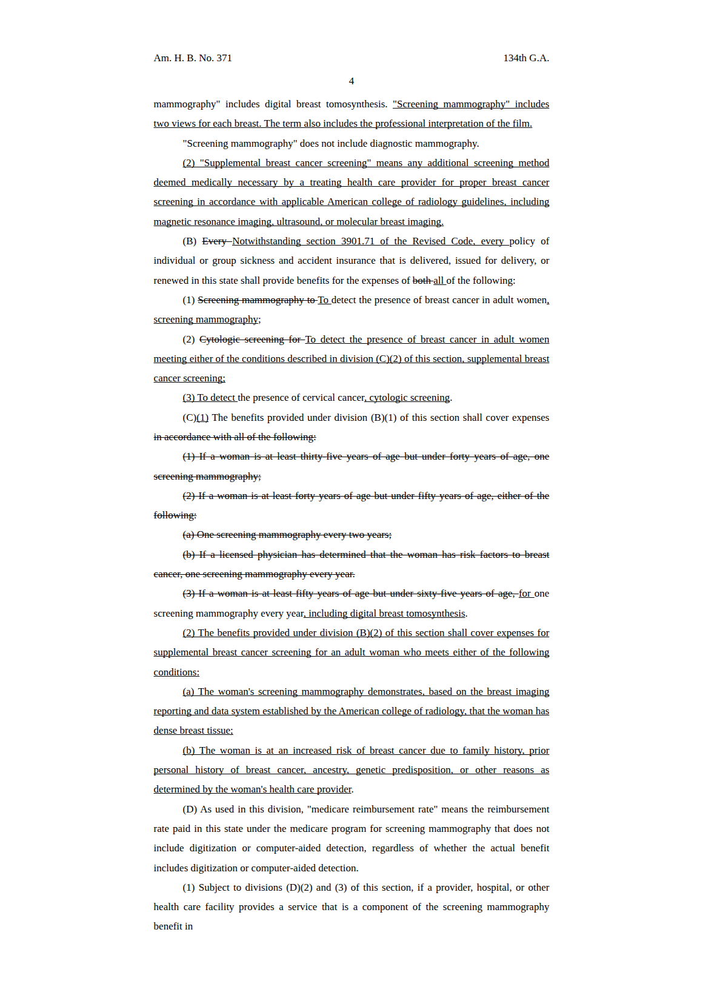Am. H. B. No. 371
134th G.A.
4
mammography" includes digital breast tomosynthesis. "Screening mammography" includes two views for each breast. The term also includes the professional interpretation of the film.
"Screening mammography" does not include diagnostic mammography.
(2) "Supplemental breast cancer screening" means any additional screening method deemed medically necessary by a treating health care provider for proper breast cancer screening in accordance with applicable American college of radiology guidelines, including magnetic resonance imaging, ultrasound, or molecular breast imaging.
(B) Every Notwithstanding section 3901.71 of the Revised Code, every policy of individual or group sickness and accident insurance that is delivered, issued for delivery, or renewed in this state shall provide benefits for the expenses of both all of the following:
(1) Screening mammography to To detect the presence of breast cancer in adult women, screening mammography;
(2) Cytologic screening for To detect the presence of breast cancer in adult women meeting either of the conditions described in division (C)(2) of this section, supplemental breast cancer screening;
(3) To detect the presence of cervical cancer, cytologic screening.
(C)(1) The benefits provided under division (B)(1) of this section shall cover expenses in accordance with all of the following:
(1) If a woman is at least thirty-five years of age but under forty years of age, one screening mammography;
(2) If a woman is at least forty years of age but under fifty years of age, either of the following:
(a) One screening mammography every two years;
(b) If a licensed physician has determined that the woman has risk factors to breast cancer, one screening mammography every year.
(3) If a woman is at least fifty years of age but under sixty-five years of age, for one screening mammography every year, including digital breast tomosynthesis.
(2) The benefits provided under division (B)(2) of this section shall cover expenses for supplemental breast cancer screening for an adult woman who meets either of the following conditions:
(a) The woman's screening mammography demonstrates, based on the breast imaging reporting and data system established by the American college of radiology, that the woman has dense breast tissue;
(b) The woman is at an increased risk of breast cancer due to family history, prior personal history of breast cancer, ancestry, genetic predisposition, or other reasons as determined by the woman's health care provider.
(D) As used in this division, "medicare reimbursement rate" means the reimbursement rate paid in this state under the medicare program for screening mammography that does not include digitization or computer-aided detection, regardless of whether the actual benefit includes digitization or computer-aided detection.
(1) Subject to divisions (D)(2) and (3) of this section, if a provider, hospital, or other health care facility provides a service that is a component of the screening mammography benefit in